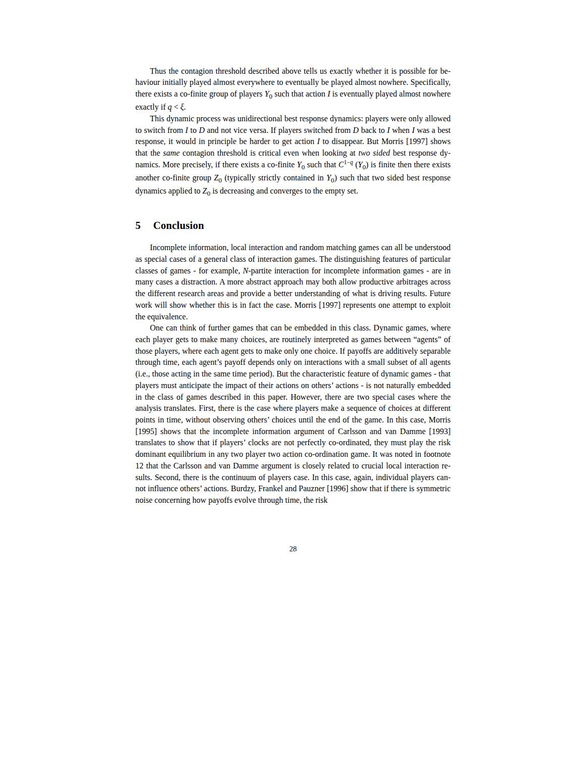Thus the contagion threshold described above tells us exactly whether it is possible for behaviour initially played almost everywhere to eventually be played almost nowhere. Specifically, there exists a co-finite group of players Y0 such that action I is eventually played almost nowhere exactly if q < ξ.
This dynamic process was unidirectional best response dynamics: players were only allowed to switch from I to D and not vice versa. If players switched from D back to I when I was a best response, it would in principle be harder to get action I to disappear. But Morris [1997] shows that the same contagion threshold is critical even when looking at two sided best response dynamics. More precisely, if there exists a co-finite Y0 such that C1−q (Y0) is finite then there exists another co-finite group Z0 (typically strictly contained in Y0) such that two sided best response dynamics applied to Z0 is decreasing and converges to the empty set.
5 Conclusion
Incomplete information, local interaction and random matching games can all be understood as special cases of a general class of interaction games. The distinguishing features of particular classes of games - for example, N-partite interaction for incomplete information games - are in many cases a distraction. A more abstract approach may both allow productive arbitrages across the different research areas and provide a better understanding of what is driving results. Future work will show whether this is in fact the case. Morris [1997] represents one attempt to exploit the equivalence.
One can think of further games that can be embedded in this class. Dynamic games, where each player gets to make many choices, are routinely interpreted as games between “agents” of those players, where each agent gets to make only one choice. If payoffs are additively separable through time, each agent’s payoff depends only on interactions with a small subset of all agents (i.e., those acting in the same time period). But the characteristic feature of dynamic games - that players must anticipate the impact of their actions on others’ actions - is not naturally embedded in the class of games described in this paper. However, there are two special cases where the analysis translates. First, there is the case where players make a sequence of choices at different points in time, without observing others’ choices until the end of the game. In this case, Morris [1995] shows that the incomplete information argument of Carlsson and van Damme [1993] translates to show that if players’ clocks are not perfectly co-ordinated, they must play the risk dominant equilibrium in any two player two action co-ordination game. It was noted in footnote 12 that the Carlsson and van Damme argument is closely related to crucial local interaction results. Second, there is the continuum of players case. In this case, again, individual players cannot influence others’ actions. Burdzy, Frankel and Pauzner [1996] show that if there is symmetric noise concerning how payoffs evolve through time, the risk
28